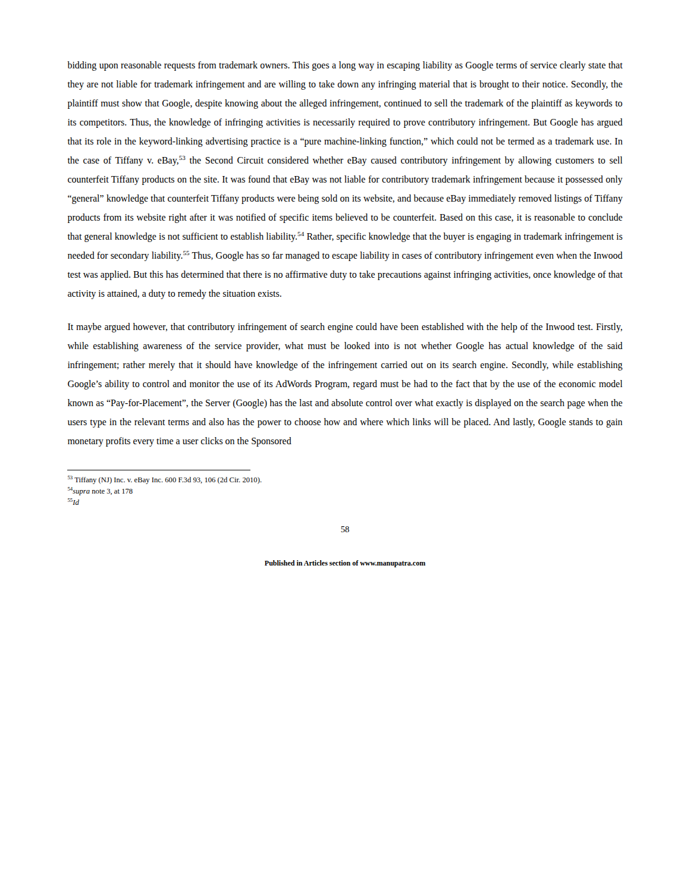bidding upon reasonable requests from trademark owners. This goes a long way in escaping liability as Google terms of service clearly state that they are not liable for trademark infringement and are willing to take down any infringing material that is brought to their notice. Secondly, the plaintiff must show that Google, despite knowing about the alleged infringement, continued to sell the trademark of the plaintiff as keywords to its competitors. Thus, the knowledge of infringing activities is necessarily required to prove contributory infringement. But Google has argued that its role in the keyword-linking advertising practice is a “pure machine-linking function,” which could not be termed as a trademark use. In the case of Tiffany v. eBay,53 the Second Circuit considered whether eBay caused contributory infringement by allowing customers to sell counterfeit Tiffany products on the site. It was found that eBay was not liable for contributory trademark infringement because it possessed only “general” knowledge that counterfeit Tiffany products were being sold on its website, and because eBay immediately removed listings of Tiffany products from its website right after it was notified of specific items believed to be counterfeit. Based on this case, it is reasonable to conclude that general knowledge is not sufficient to establish liability.54 Rather, specific knowledge that the buyer is engaging in trademark infringement is needed for secondary liability.55 Thus, Google has so far managed to escape liability in cases of contributory infringement even when the Inwood test was applied. But this has determined that there is no affirmative duty to take precautions against infringing activities, once knowledge of that activity is attained, a duty to remedy the situation exists.
It maybe argued however, that contributory infringement of search engine could have been established with the help of the Inwood test. Firstly, while establishing awareness of the service provider, what must be looked into is not whether Google has actual knowledge of the said infringement; rather merely that it should have knowledge of the infringement carried out on its search engine. Secondly, while establishing Google’s ability to control and monitor the use of its AdWords Program, regard must be had to the fact that by the use of the economic model known as “Pay-for-Placement”, the Server (Google) has the last and absolute control over what exactly is displayed on the search page when the users type in the relevant terms and also has the power to choose how and where which links will be placed. And lastly, Google stands to gain monetary profits every time a user clicks on the Sponsored
53 Tiffany (NJ) Inc. v. eBay Inc. 600 F.3d 93, 106 (2d Cir. 2010).
54supra note 3, at 178
55Id
58
Published in Articles section of www.manupatra.com